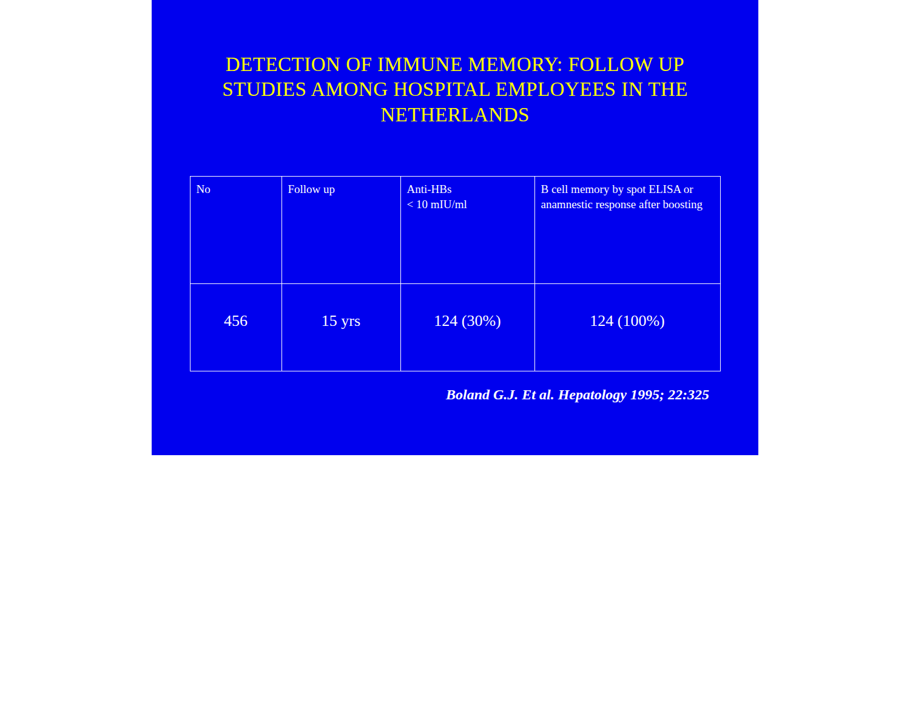DETECTION OF IMMUNE MEMORY: FOLLOW UP STUDIES AMONG HOSPITAL EMPLOYEES IN THE NETHERLANDS
| No | Follow up | Anti-HBs < 10 mIU/ml | B cell memory by spot ELISA or anamnestic response after boosting |
| --- | --- | --- | --- |
| 456 | 15 yrs | 124 (30%) | 124 (100%) |
Boland G.J. Et al. Hepatology 1995; 22:325